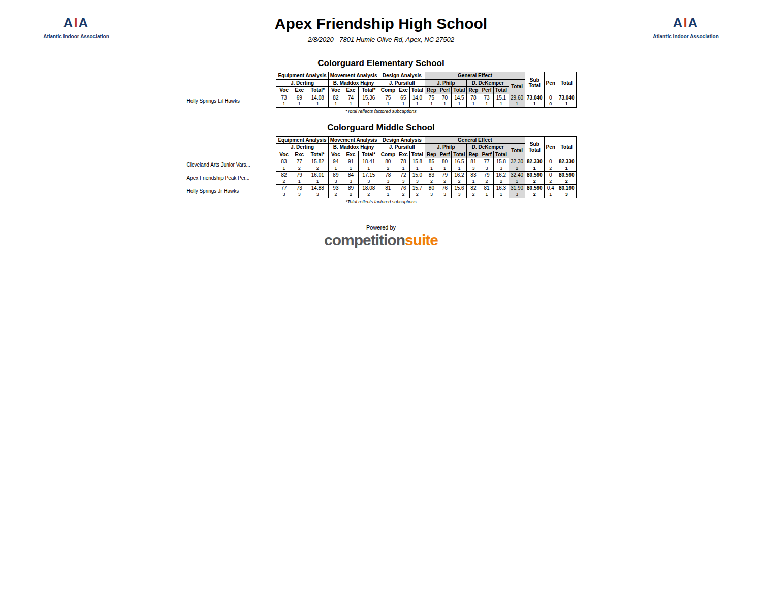AIA
Atlantic Indoor Association
AIA
Atlantic Indoor Association
Apex Friendship High School
2/8/2020 - 7801 Humie Olive Rd, Apex, NC 27502
Colorguard Elementary School
| | Equipment Analysis | Movement Analysis | Design Analysis | General Effect | Sub Total | Pen | Total |
| --- | --- | --- | --- | --- | --- | --- | --- |
| J. Derting | B. Maddox Hajny | J. Pursifull | J. Philp | D. DeKemper | Total |
| Voc | Exc | Total* | Voc | Exc | Total* | Comp | Exc | Total | Rep | Perf | Total | Rep | Perf | Total |
| Holly Springs Lil Hawks | 73 1 | 69 1 | 14.08 1 | 82 1 | 74 1 | 15.36 1 | 75 1 | 65 1 | 14.0 1 | 75 1 | 70 1 | 14.5 1 | 78 1 | 73 1 | 15.1 1 | 29.60 1 | 73.040 1 | 0 0 | 73.040 1 |
*Total reflects factored subcaptions
Colorguard Middle School
| | Equipment Analysis | Movement Analysis | Design Analysis | General Effect | Sub Total | Pen | Total |
| --- | --- | --- | --- | --- | --- | --- | --- |
| J. Derting | B. Maddox Hajny | J. Pursifull | J. Philp | D. DeKemper | Total |
| Voc | Exc | Total* | Voc | Exc | Total* | Comp | Exc | Total | Rep | Perf | Total | Rep | Perf | Total |
| Cleveland Arts Junior Vars... | 83 1 | 77 2 | 15.82 2 | 94 1 | 91 1 | 18.41 1 | 80 2 | 78 1 | 15.8 1 | 85 1 | 80 1 | 16.5 1 | 81 3 | 77 3 | 15.8 3 | 32.30 2 | 82.330 1 | 0 2 | 82.330 1 |
| Apex Friendship Peak Per... | 82 2 | 79 1 | 16.01 1 | 89 3 | 84 3 | 17.15 3 | 78 3 | 72 3 | 15.0 3 | 83 2 | 79 2 | 16.2 2 | 83 1 | 79 2 | 16.2 2 | 32.40 1 | 80.560 2 | 0 2 | 80.560 2 |
| Holly Springs Jr Hawks | 77 3 | 73 3 | 14.88 3 | 93 2 | 89 2 | 18.08 2 | 81 1 | 76 2 | 15.7 2 | 80 3 | 76 3 | 15.6 3 | 82 2 | 81 1 | 16.3 1 | 31.90 3 | 80.560 2 | 0.4 1 | 80.160 3 |
*Total reflects factored subcaptions
Powered by
competition suite